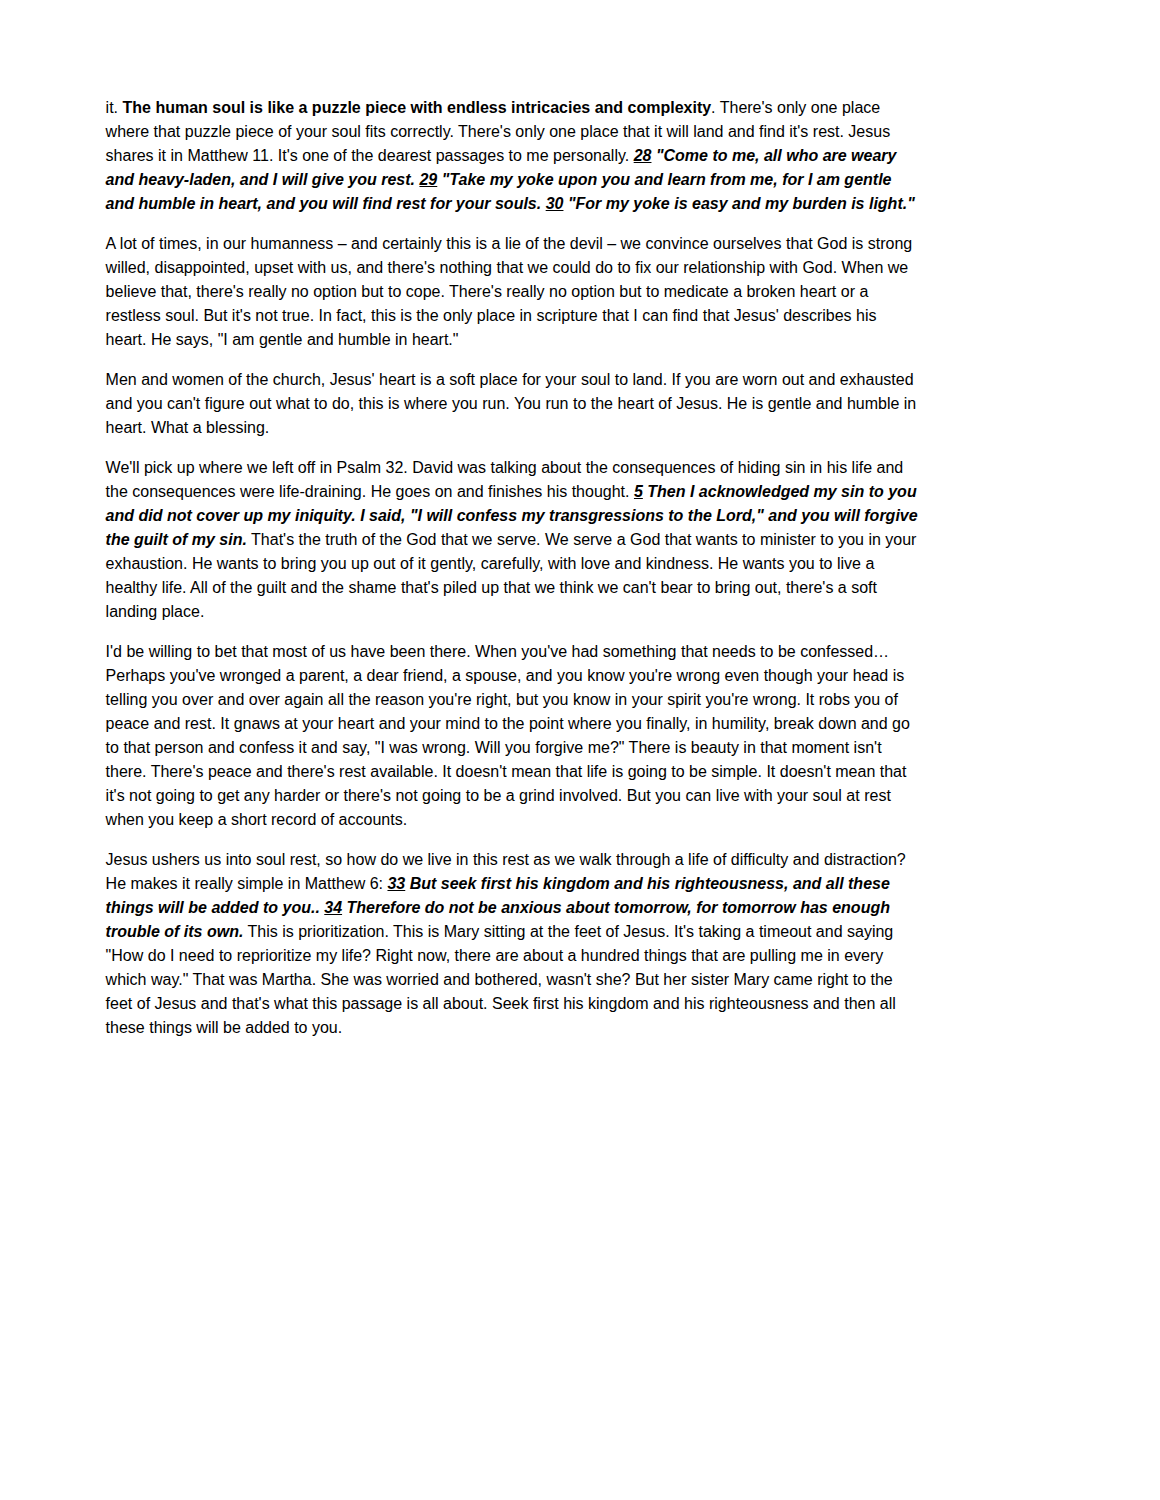it. The human soul is like a puzzle piece with endless intricacies and complexity. There's only one place where that puzzle piece of your soul fits correctly. There's only one place that it will land and find it's rest. Jesus shares it in Matthew 11. It's one of the dearest passages to me personally. 28 "Come to me, all who are weary and heavy-laden, and I will give you rest. 29 "Take my yoke upon you and learn from me, for I am gentle and humble in heart, and you will find rest for your souls. 30 "For my yoke is easy and my burden is light."
A lot of times, in our humanness – and certainly this is a lie of the devil – we convince ourselves that God is strong willed, disappointed, upset with us, and there's nothing that we could do to fix our relationship with God. When we believe that, there's really no option but to cope. There's really no option but to medicate a broken heart or a restless soul. But it's not true. In fact, this is the only place in scripture that I can find that Jesus' describes his heart. He says, "I am gentle and humble in heart."
Men and women of the church, Jesus' heart is a soft place for your soul to land. If you are worn out and exhausted and you can't figure out what to do, this is where you run. You run to the heart of Jesus. He is gentle and humble in heart. What a blessing.
We'll pick up where we left off in Psalm 32. David was talking about the consequences of hiding sin in his life and the consequences were life-draining. He goes on and finishes his thought. 5 Then I acknowledged my sin to you and did not cover up my iniquity. I said, "I will confess my transgressions to the Lord," and you will forgive the guilt of my sin. That's the truth of the God that we serve. We serve a God that wants to minister to you in your exhaustion. He wants to bring you up out of it gently, carefully, with love and kindness. He wants you to live a healthy life. All of the guilt and the shame that's piled up that we think we can't bear to bring out, there's a soft landing place.
I'd be willing to bet that most of us have been there. When you've had something that needs to be confessed… Perhaps you've wronged a parent, a dear friend, a spouse, and you know you're wrong even though your head is telling you over and over again all the reason you're right, but you know in your spirit you're wrong. It robs you of peace and rest. It gnaws at your heart and your mind to the point where you finally, in humility, break down and go to that person and confess it and say, "I was wrong. Will you forgive me?" There is beauty in that moment isn't there. There's peace and there's rest available. It doesn't mean that life is going to be simple. It doesn't mean that it's not going to get any harder or there's not going to be a grind involved. But you can live with your soul at rest when you keep a short record of accounts.
Jesus ushers us into soul rest, so how do we live in this rest as we walk through a life of difficulty and distraction? He makes it really simple in Matthew 6: 33 But seek first his kingdom and his righteousness, and all these things will be added to you.. 34 Therefore do not be anxious about tomorrow, for tomorrow has enough trouble of its own. This is prioritization. This is Mary sitting at the feet of Jesus. It's taking a timeout and saying "How do I need to reprioritize my life? Right now, there are about a hundred things that are pulling me in every which way." That was Martha. She was worried and bothered, wasn't she? But her sister Mary came right to the feet of Jesus and that's what this passage is all about. Seek first his kingdom and his righteousness and then all these things will be added to you.